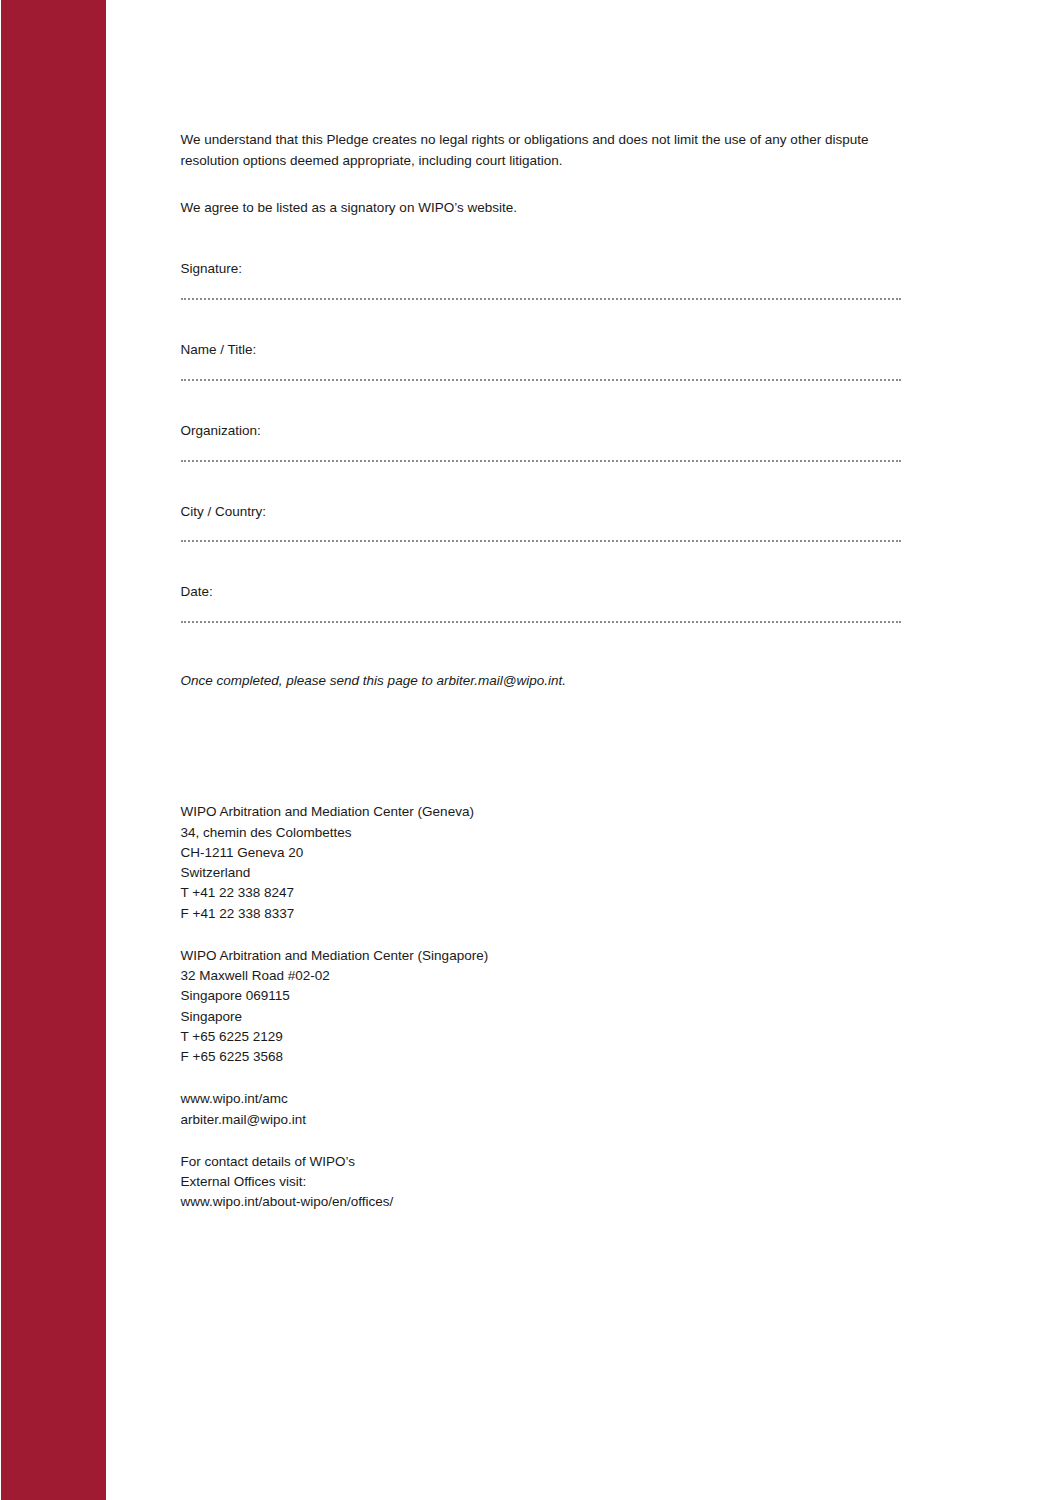We understand that this Pledge creates no legal rights or obligations and does not limit the use of any other dispute resolution options deemed appropriate, including court litigation.
We agree to be listed as a signatory on WIPO’s website.
Signature:
Name / Title:
Organization:
City / Country:
Date:
Once completed, please send this page to arbiter.mail@wipo.int.
WIPO Arbitration and Mediation Center (Geneva)
34, chemin des Colombettes
CH-1211 Geneva 20
Switzerland
T +41 22 338 8247
F +41 22 338 8337
WIPO Arbitration and Mediation Center (Singapore)
32 Maxwell Road #02-02
Singapore 069115
Singapore
T +65 6225 2129
F +65 6225 3568
www.wipo.int/amc
arbiter.mail@wipo.int
For contact details of WIPO’s
External Offices visit:
www.wipo.int/about-wipo/en/offices/